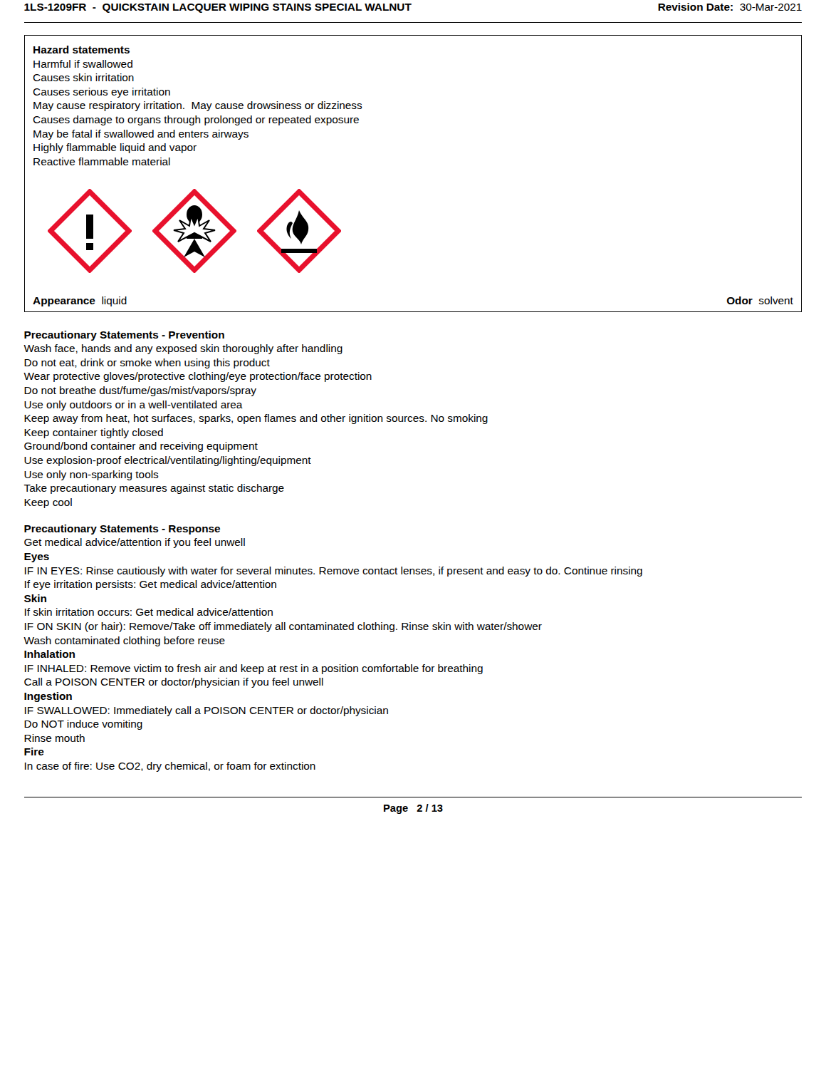1LS-1209FR - QUICKSTAIN LACQUER WIPING STAINS SPECIAL WALNUT
Revision Date: 30-Mar-2021
Hazard statements
Harmful if swallowed
Causes skin irritation
Causes serious eye irritation
May cause respiratory irritation. May cause drowsiness or dizziness
Causes damage to organs through prolonged or repeated exposure
May be fatal if swallowed and enters airways
Highly flammable liquid and vapor
Reactive flammable material
Appearance liquid
Odor solvent
Precautionary Statements - Prevention
Wash face, hands and any exposed skin thoroughly after handling
Do not eat, drink or smoke when using this product
Wear protective gloves/protective clothing/eye protection/face protection
Do not breathe dust/fume/gas/mist/vapors/spray
Use only outdoors or in a well-ventilated area
Keep away from heat, hot surfaces, sparks, open flames and other ignition sources. No smoking
Keep container tightly closed
Ground/bond container and receiving equipment
Use explosion-proof electrical/ventilating/lighting/equipment
Use only non-sparking tools
Take precautionary measures against static discharge
Keep cool
Precautionary Statements - Response
Get medical advice/attention if you feel unwell
Eyes
IF IN EYES: Rinse cautiously with water for several minutes. Remove contact lenses, if present and easy to do. Continue rinsing
If eye irritation persists: Get medical advice/attention
Skin
If skin irritation occurs: Get medical advice/attention
IF ON SKIN (or hair): Remove/Take off immediately all contaminated clothing. Rinse skin with water/shower
Wash contaminated clothing before reuse
Inhalation
IF INHALED: Remove victim to fresh air and keep at rest in a position comfortable for breathing
Call a POISON CENTER or doctor/physician if you feel unwell
Ingestion
IF SWALLOWED: Immediately call a POISON CENTER or doctor/physician
Do NOT induce vomiting
Rinse mouth
Fire
In case of fire: Use CO2, dry chemical, or foam for extinction
Page 2 / 13